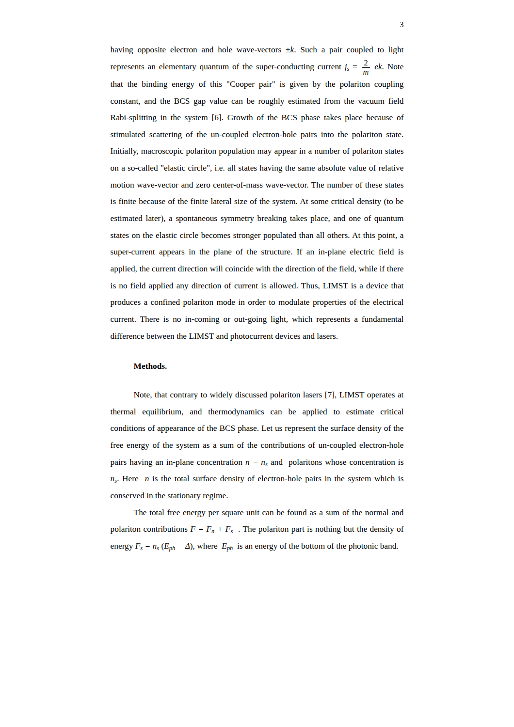3
having opposite electron and hole wave-vectors ±k. Such a pair coupled to light represents an elementary quantum of the super-conducting current js = 2 m ek. Note that the binding energy of this "Cooper pair" is given by the polariton coupling constant, and the BCS gap value can be roughly estimated from the vacuum field Rabi-splitting in the system [6]. Growth of the BCS phase takes place because of stimulated scattering of the un-coupled electron-hole pairs into the polariton state. Initially, macroscopic polariton population may appear in a number of polariton states on a so-called "elastic circle", i.e. all states having the same absolute value of relative motion wave-vector and zero center-of-mass wave-vector. The number of these states is finite because of the finite lateral size of the system. At some critical density (to be estimated later), a spontaneous symmetry breaking takes place, and one of quantum states on the elastic circle becomes stronger populated than all others. At this point, a super-current appears in the plane of the structure. If an in-plane electric field is applied, the current direction will coincide with the direction of the field, while if there is no field applied any direction of current is allowed. Thus, LIMST is a device that produces a confined polariton mode in order to modulate properties of the electrical current. There is no in-coming or out-going light, which represents a fundamental difference between the LIMST and photocurrent devices and lasers.
Methods.
Note, that contrary to widely discussed polariton lasers [7], LIMST operates at thermal equilibrium, and thermodynamics can be applied to estimate critical conditions of appearance of the BCS phase. Let us represent the surface density of the free energy of the system as a sum of the contributions of un-coupled electron-hole pairs having an in-plane concentration n − ns and polaritons whose concentration is ns. Here n is the total surface density of electron-hole pairs in the system which is conserved in the stationary regime.
The total free energy per square unit can be found as a sum of the normal and polariton contributions F = Fn + Fs . The polariton part is nothing but the density of energy Fs = ns (Eph − Δ), where Eph is an energy of the bottom of the photonic band.